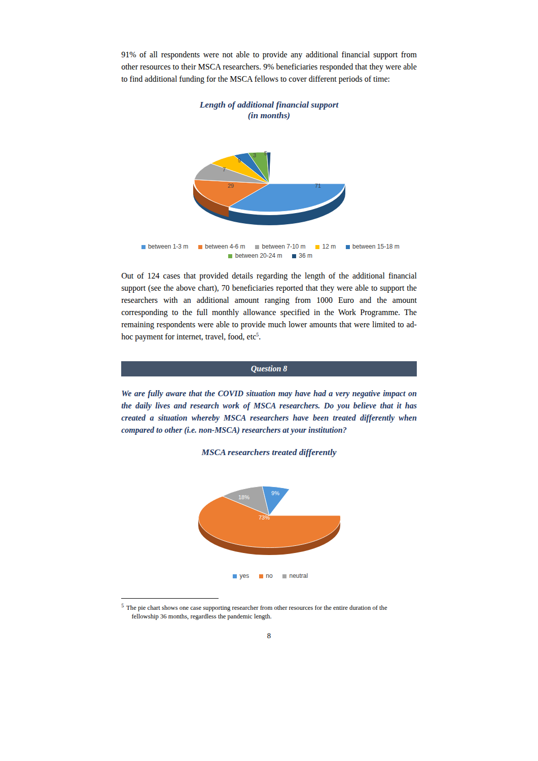91% of all respondents were not able to provide any additional financial support from other resources to their MSCA researchers. 9% beneficiaries responded that they were able to find additional funding for the MSCA fellows to cover different periods of time:
Length of additional financial support
(in months)
71 29 7 9 3 5
between 1-3 m between 4-6 m between 7-10 m 12 m between 15-18 m between 20-24 m 36 m
Out of 124 cases that provided details regarding the length of the additional financial support (see the above chart), 70 beneficiaries reported that they were able to support the researchers with an additional amount ranging from 1000 Euro and the amount corresponding to the full monthly allowance specified in the Work Programme. The remaining respondents were able to provide much lower amounts that were limited to ad-hoc payment for internet, travel, food, etc5.
Question 8
We are fully aware that the COVID situation may have had a very negative impact on the daily lives and research work of MSCA researchers. Do you believe that it has created a situation whereby MSCA researchers have been treated differently when compared to other (i.e. non-MSCA) researchers at your institution?
MSCA researchers treated differently
73% 18% 9%
yes no neutral
5 The pie chart shows one case supporting researcher from other resources for the entire duration of the fellowship 36 months, regardless the pandemic length.
8